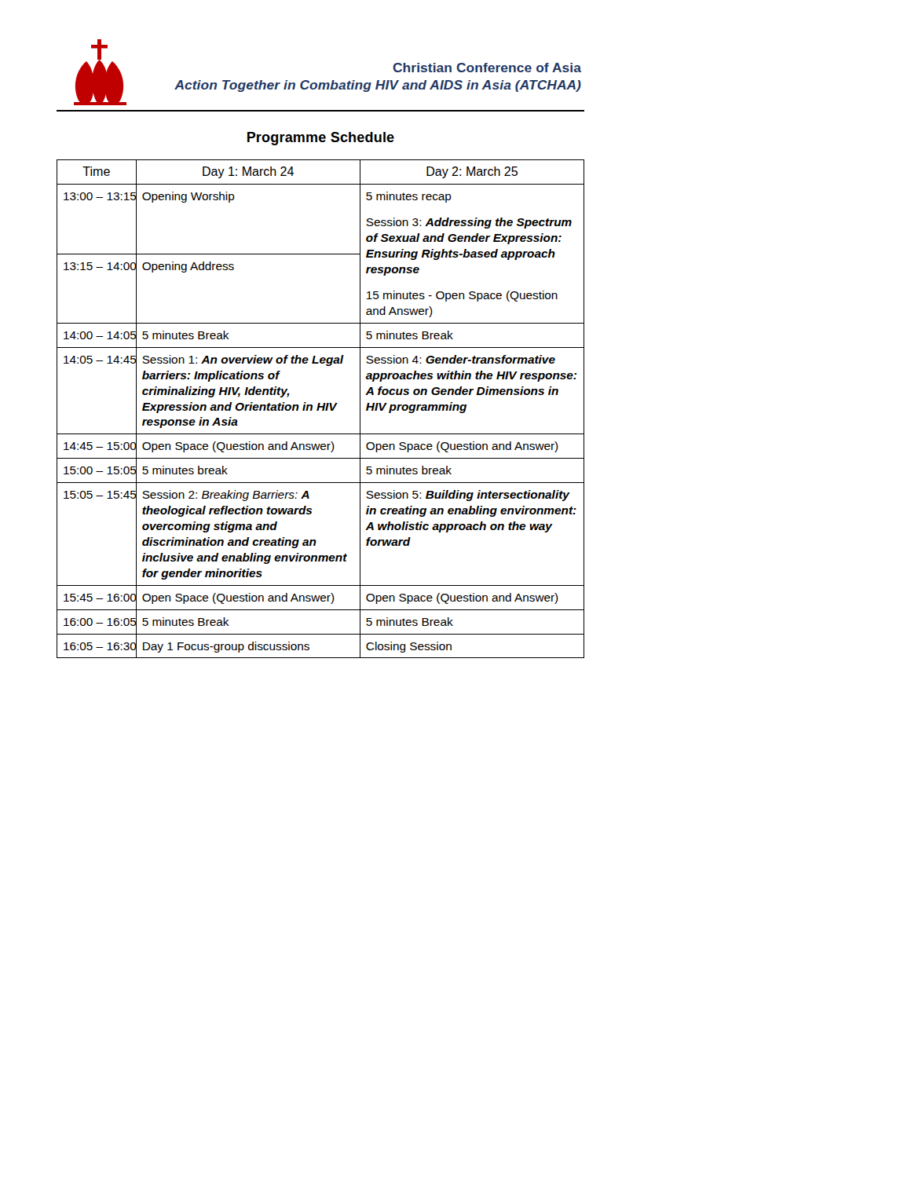Christian Conference of Asia
Action Together in Combating HIV and AIDS in Asia (ATCHAA)
Programme Schedule
| Time | Day 1: March 24 | Day 2: March 25 |
| --- | --- | --- |
| 13:00 – 13:15 | Opening Worship | 5 minutes recap Session 3: Addressing the Spectrum of Sexual and Gender Expression: Ensuring Rights-based approach response 15 minutes - Open Space (Question and Answer) |
| 13:15 – 14:00 | Opening Address |
| 14:00 – 14:05 | 5 minutes Break | 5 minutes Break |
| 14:05 – 14:45 | Session 1: An overview of the Legal barriers: Implications of criminalizing HIV, Identity, Expression and Orientation in HIV response in Asia | Session 4: Gender-transformative approaches within the HIV response: A focus on Gender Dimensions in HIV programming |
| 14:45 – 15:00 | Open Space (Question and Answer) | Open Space (Question and Answer) |
| 15:00 – 15:05 | 5 minutes break | 5 minutes break |
| 15:05 – 15:45 | Session 2: Breaking Barriers: A theological reflection towards overcoming stigma and discrimination and creating an inclusive and enabling environment for gender minorities | Session 5: Building intersectionality in creating an enabling environment: A wholistic approach on the way forward |
| 15:45 – 16:00 | Open Space (Question and Answer) | Open Space (Question and Answer) |
| 16:00 – 16:05 | 5 minutes Break | 5 minutes Break |
| 16:05 – 16:30 | Day 1 Focus-group discussions | Closing Session |